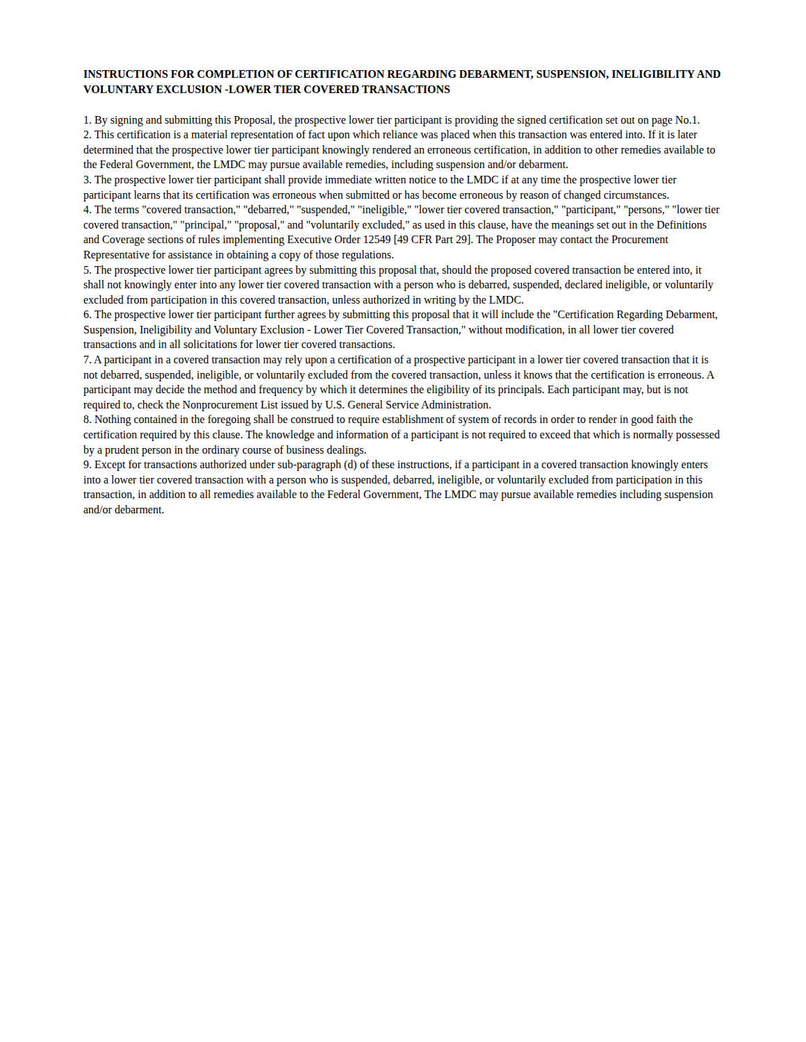INSTRUCTIONS FOR COMPLETION OF CERTIFICATION REGARDING DEBARMENT, SUSPENSION, INELIGIBILITY AND VOLUNTARY EXCLUSION -LOWER TIER COVERED TRANSACTIONS
1. By signing and submitting this Proposal, the prospective lower tier participant is providing the signed certification set out on page No.1.
2. This certification is a material representation of fact upon which reliance was placed when this transaction was entered into. If it is later determined that the prospective lower tier participant knowingly rendered an erroneous certification, in addition to other remedies available to the Federal Government, the LMDC may pursue available remedies, including suspension and/or debarment.
3. The prospective lower tier participant shall provide immediate written notice to the LMDC if at any time the prospective lower tier participant learns that its certification was erroneous when submitted or has become erroneous by reason of changed circumstances.
4. The terms "covered transaction," "debarred," "suspended," "ineligible," "lower tier covered transaction," "participant," "persons," "lower tier covered transaction," "principal," "proposal," and "voluntarily excluded," as used in this clause, have the meanings set out in the Definitions and Coverage sections of rules implementing Executive Order 12549 [49 CFR Part 29]. The Proposer may contact the Procurement Representative for assistance in obtaining a copy of those regulations.
5. The prospective lower tier participant agrees by submitting this proposal that, should the proposed covered transaction be entered into, it shall not knowingly enter into any lower tier covered transaction with a person who is debarred, suspended, declared ineligible, or voluntarily excluded from participation in this covered transaction, unless authorized in writing by the LMDC.
6. The prospective lower tier participant further agrees by submitting this proposal that it will include the "Certification Regarding Debarment, Suspension, Ineligibility and Voluntary Exclusion - Lower Tier Covered Transaction," without modification, in all lower tier covered transactions and in all solicitations for lower tier covered transactions.
7. A participant in a covered transaction may rely upon a certification of a prospective participant in a lower tier covered transaction that it is not debarred, suspended, ineligible, or voluntarily excluded from the covered transaction, unless it knows that the certification is erroneous. A participant may decide the method and frequency by which it determines the eligibility of its principals. Each participant may, but is not required to, check the Nonprocurement List issued by U.S. General Service Administration.
8. Nothing contained in the foregoing shall be construed to require establishment of system of records in order to render in good faith the certification required by this clause. The knowledge and information of a participant is not required to exceed that which is normally possessed by a prudent person in the ordinary course of business dealings.
9. Except for transactions authorized under sub-paragraph (d) of these instructions, if a participant in a covered transaction knowingly enters into a lower tier covered transaction with a person who is suspended, debarred, ineligible, or voluntarily excluded from participation in this transaction, in addition to all remedies available to the Federal Government, The LMDC may pursue available remedies including suspension and/or debarment.